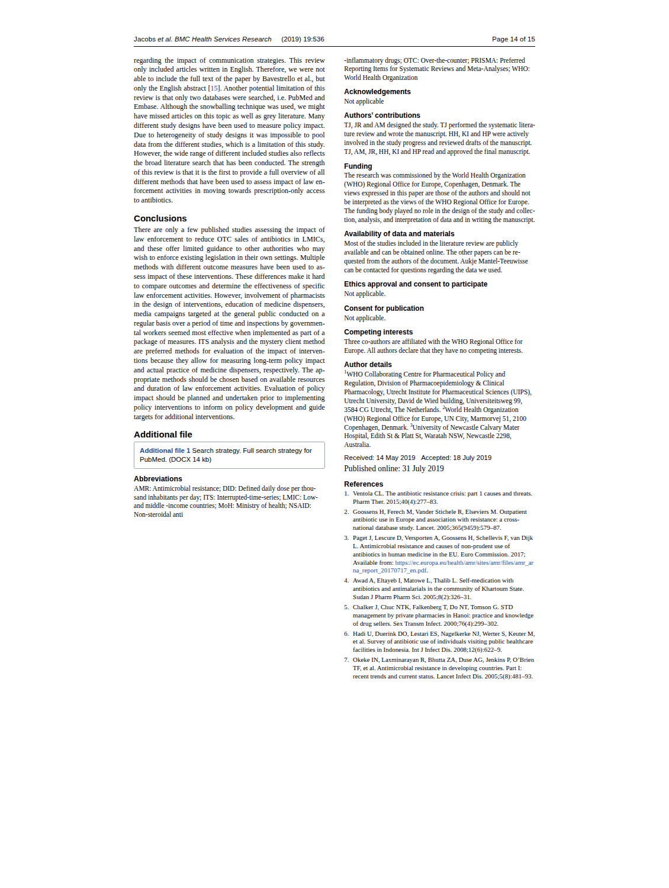Jacobs et al. BMC Health Services Research (2019) 19:536
Page 14 of 15
regarding the impact of communication strategies. This review only included articles written in English. Therefore, we were not able to include the full text of the paper by Bavestrello et al., but only the English abstract [15]. Another potential limitation of this review is that only two databases were searched, i.e. PubMed and Embase. Although the snowballing technique was used, we might have missed articles on this topic as well as grey literature. Many different study designs have been used to measure policy impact. Due to heterogeneity of study designs it was impossible to pool data from the different studies, which is a limitation of this study. However, the wide range of different included studies also reflects the broad literature search that has been conducted. The strength of this review is that it is the first to provide a full overview of all different methods that have been used to assess impact of law enforcement activities in moving towards prescription-only access to antibiotics.
Conclusions
There are only a few published studies assessing the impact of law enforcement to reduce OTC sales of antibiotics in LMICs, and these offer limited guidance to other authorities who may wish to enforce existing legislation in their own settings. Multiple methods with different outcome measures have been used to assess impact of these interventions. These differences make it hard to compare outcomes and determine the effectiveness of specific law enforcement activities. However, involvement of pharmacists in the design of interventions, education of medicine dispensers, media campaigns targeted at the general public conducted on a regular basis over a period of time and inspections by governmental workers seemed most effective when implemented as part of a package of measures. ITS analysis and the mystery client method are preferred methods for evaluation of the impact of interventions because they allow for measuring long-term policy impact and actual practice of medicine dispensers, respectively. The appropriate methods should be chosen based on available resources and duration of law enforcement activities. Evaluation of policy impact should be planned and undertaken prior to implementing policy interventions to inform on policy development and guide targets for additional interventions.
Additional file
Additional file 1 Search strategy. Full search strategy for PubMed. (DOCX 14 kb)
Abbreviations
AMR: Antimicrobial resistance; DID: Defined daily dose per thousand inhabitants per day; ITS: Interrupted-time-series; LMIC: Low- and middle -income countries; MoH: Ministry of health; NSAID: Non-steroidal anti
-inflammatory drugs; OTC: Over-the-counter; PRISMA: Preferred Reporting Items for Systematic Reviews and Meta-Analyses; WHO: World Health Organization
Acknowledgements
Not applicable
Authors’ contributions
TJ, JR and AM designed the study. TJ performed the systematic literature review and wrote the manuscript. HH, KI and HP were actively involved in the study progress and reviewed drafts of the manuscript. TJ, AM, JR, HH, KI and HP read and approved the final manuscript.
Funding
The research was commissioned by the World Health Organization (WHO) Regional Office for Europe, Copenhagen, Denmark. The views expressed in this paper are those of the authors and should not be interpreted as the views of the WHO Regional Office for Europe. The funding body played no role in the design of the study and collection, analysis, and interpretation of data and in writing the manuscript.
Availability of data and materials
Most of the studies included in the literature review are publicly available and can be obtained online. The other papers can be requested from the authors of the document. Aukje Mantel-Teeuwisse can be contacted for questions regarding the data we used.
Ethics approval and consent to participate
Not applicable.
Consent for publication
Not applicable.
Competing interests
Three co-authors are affiliated with the WHO Regional Office for Europe. All authors declare that they have no competing interests.
Author details
1WHO Collaborating Centre for Pharmaceutical Policy and Regulation, Division of Pharmacoepidemiology & Clinical Pharmacology, Utrecht Institute for Pharmaceutical Sciences (UIPS), Utrecht University, David de Wied building, Universiteitsweg 99, 3584 CG Utrecht, The Netherlands. 2World Health Organization (WHO) Regional Office for Europe, UN City, Marmorvej 51, 2100 Copenhagen, Denmark. 3University of Newcastle Calvary Mater Hospital, Edith St & Platt St, Waratah NSW, Newcastle 2298, Australia.
Received: 14 May 2019 Accepted: 18 July 2019
Published online: 31 July 2019
References
Ventola CL. The antibiotic resistance crisis: part 1 causes and threats. Pharm Ther. 2015;40(4):277–83.
Goossens H, Ferech M, Vander Stichele R, Elseviers M. Outpatient antibiotic use in Europe and association with resistance: a cross-national database study. Lancet. 2005;365(9459):579–87.
Paget J, Lescure D, Versporten A, Goossens H, Schellevis F, van Dijk L. Antimicrobial resistance and causes of non-prudent use of antibiotics in human medicine in the EU. Euro Commission. 2017; Available from: https://ec.europa.eu/health/amr/sites/amr/files/amr_arna_report_20170717_en.pdf.
Awad A, Eltayeb I, Matowe L, Thalib L. Self-medication with antibiotics and antimalarials in the community of Khartoum State. Sudan J Pharm Pharm Sci. 2005;8(2):326–31.
Chalker J, Chuc NTK, Falkenberg T, Do NT, Tomson G. STD management by private pharmacies in Hanoi: practice and knowledge of drug sellers. Sex Transm Infect. 2000;76(4):299–302.
Hadi U, Duerink DO, Lestari ES, Nagelkerke NJ, Werter S, Keuter M, et al. Survey of antibiotic use of individuals visiting public healthcare facilities in Indonesia. Int J Infect Dis. 2008;12(6):622–9.
Okeke IN, Laxminarayan R, Bhutta ZA, Duse AG, Jenkins P, O’Brien TF, et al. Antimicrobial resistance in developing countries. Part I: recent trends and current status. Lancet Infect Dis. 2005;5(8):481–93.